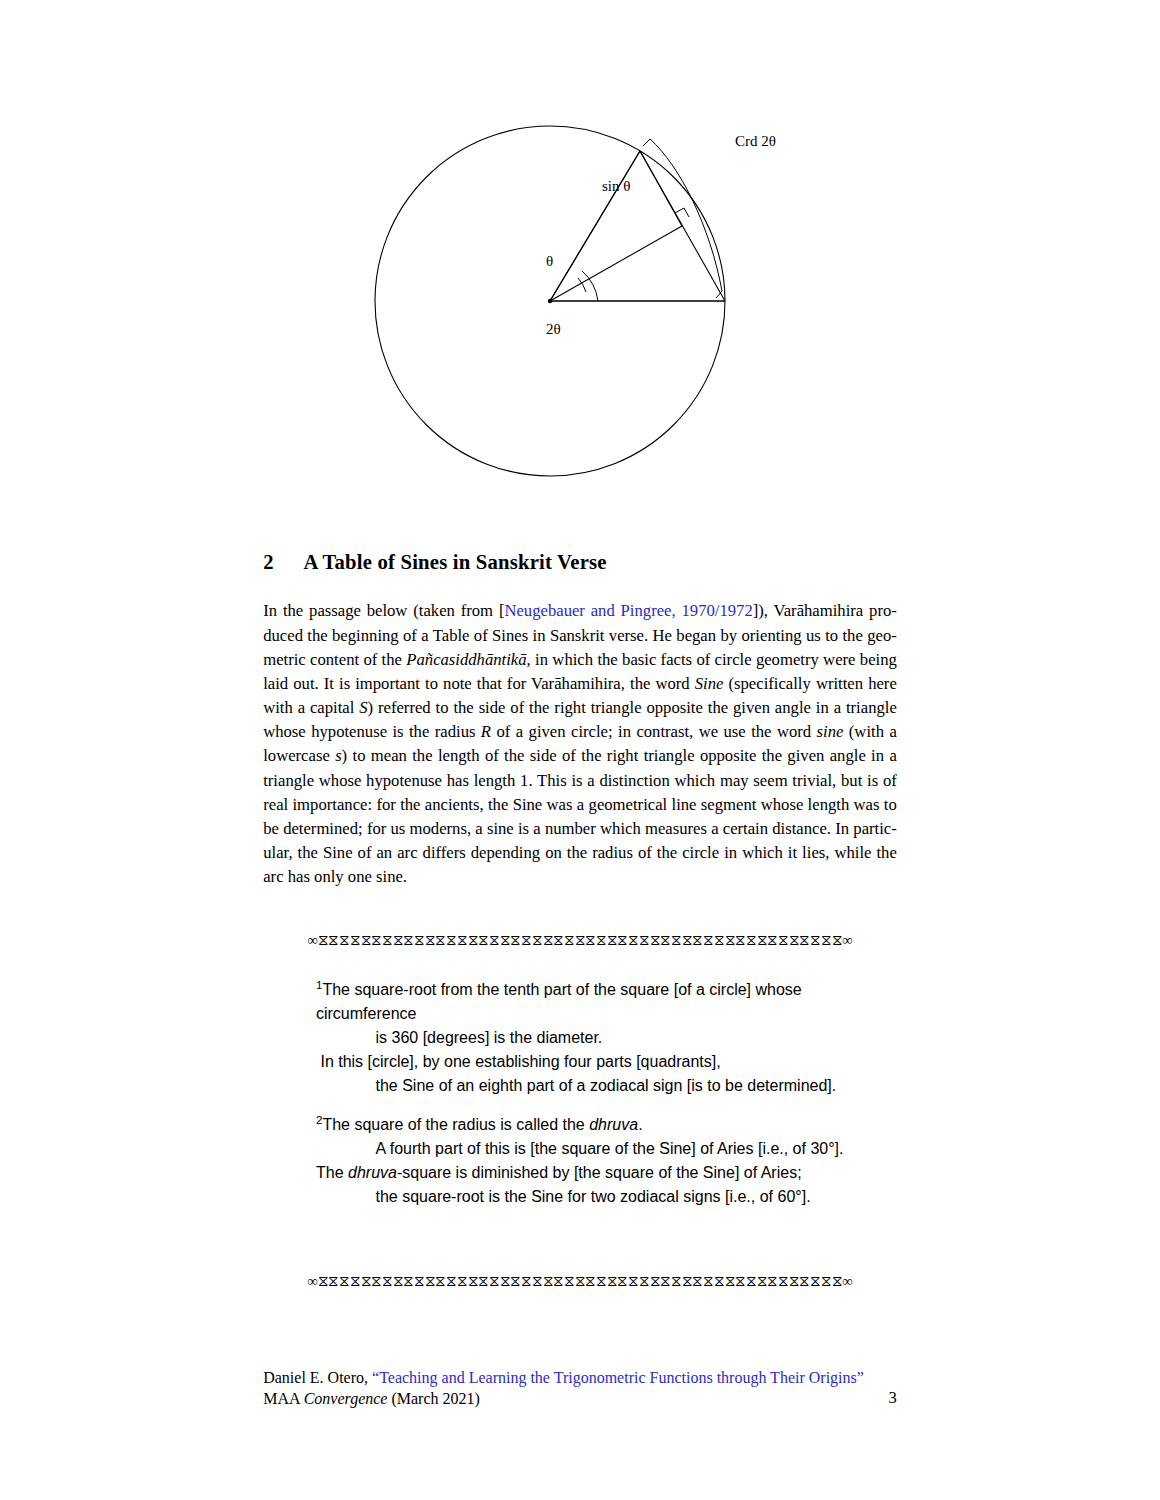Crd 2θ sin θ θ 2θ
2 A Table of Sines in Sanskrit Verse
In the passage below (taken from [Neugebauer and Pingree, 1970/1972]), Varāhamihira produced the beginning of a Table of Sines in Sanskrit verse. He began by orienting us to the geometric content of the Pañcasiddhāntikā, in which the basic facts of circle geometry were being laid out. It is important to note that for Varāhamihira, the word Sine (specifically written here with a capital S) referred to the side of the right triangle opposite the given angle in a triangle whose hypotenuse is the radius R of a given circle; in contrast, we use the word sine (with a lowercase s) to mean the length of the side of the right triangle opposite the given angle in a triangle whose hypotenuse has length 1. This is a distinction which may seem trivial, but is of real importance: for the ancients, the Sine was a geometrical line segment whose length was to be determined; for us moderns, a sine is a number which measures a certain distance. In particular, the Sine of an arc differs depending on the radius of the circle in which it lies, while the arc has only one sine.
∞⧖⧖⧖⧖⧖⧖⧖⧖⧖⧖⧖⧖⧖⧖⧖⧖⧖⧖⧖⧖⧖⧖⧖⧖⧖⧖⧖⧖⧖⧖⧖⧖⧖⧖⧖⧖⧖⧖⧖⧖⧖⧖⧖⧖⧖⧖⧖⧖⧖∞
1The square-root from the tenth part of the square [of a circle] whose circumference is 360 [degrees] is the diameter. In this [circle], by one establishing four parts [quadrants], the Sine of an eighth part of a zodiacal sign [is to be determined].
2The square of the radius is called the dhruva. A fourth part of this is [the square of the Sine] of Aries [i.e., of 30°]. The dhruva-square is diminished by [the square of the Sine] of Aries; the square-root is the Sine for two zodiacal signs [i.e., of 60°].
∞⧖⧖⧖⧖⧖⧖⧖⧖⧖⧖⧖⧖⧖⧖⧖⧖⧖⧖⧖⧖⧖⧖⧖⧖⧖⧖⧖⧖⧖⧖⧖⧖⧖⧖⧖⧖⧖⧖⧖⧖⧖⧖⧖⧖⧖⧖⧖⧖⧖∞
Daniel E. Otero, “Teaching and Learning the Trigonometric Functions through Their Origins”
MAA Convergence (March 2021)
3